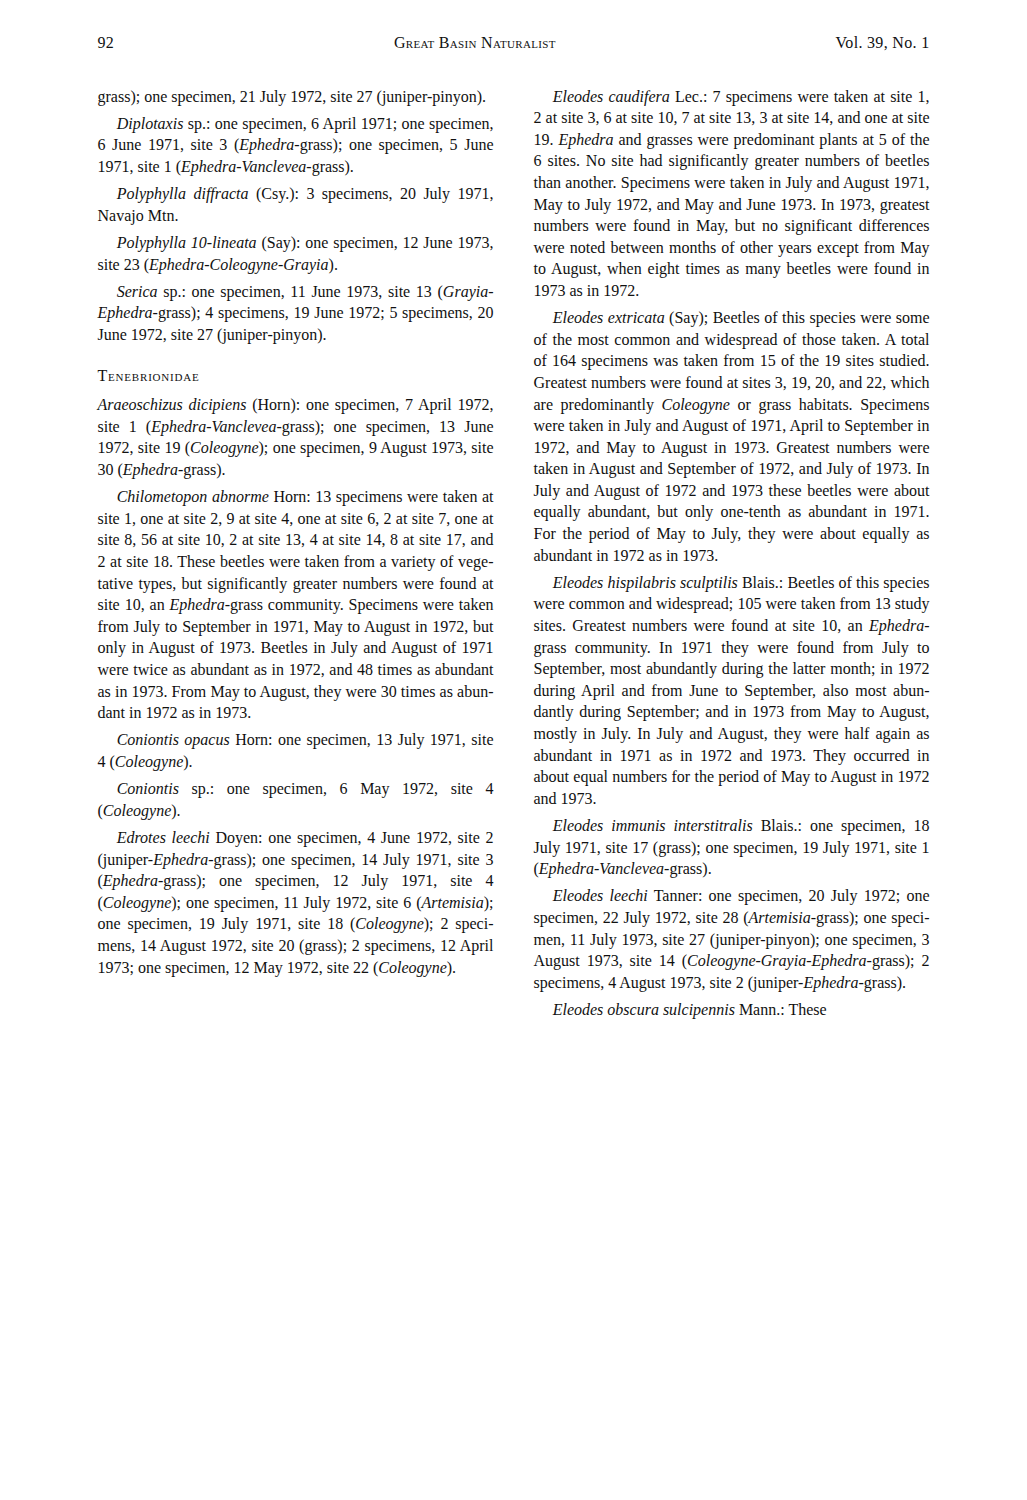92 Great Basin Naturalist Vol. 39, No. 1
grass); one specimen, 21 July 1972, site 27 (juniper-pinyon).
Diplotaxis sp.: one specimen, 6 April 1971; one specimen, 6 June 1971, site 3 (Ephedra-grass); one specimen, 5 June 1971, site 1 (Ephedra-Vanclevea-grass).
Polyphylla diffracta (Csy.): 3 specimens, 20 July 1971, Navajo Mtn.
Polyphylla 10-lineata (Say): one specimen, 12 June 1973, site 23 (Ephedra-Coleogyne-Grayia).
Serica sp.: one specimen, 11 June 1973, site 13 (Grayia-Ephedra-grass); 4 specimens, 19 June 1972; 5 specimens, 20 June 1972, site 27 (juniper-pinyon).
Tenebrionidae
Araeoschizus dicipiens (Horn): one specimen, 7 April 1972, site 1 (Ephedra-Vanclevea-grass); one specimen, 13 June 1972, site 19 (Coleogyne); one specimen, 9 August 1973, site 30 (Ephedra-grass).
Chilometopon abnorme Horn: 13 specimens were taken at site 1, one at site 2, 9 at site 4, one at site 6, 2 at site 7, one at site 8, 56 at site 10, 2 at site 13, 4 at site 14, 8 at site 17, and 2 at site 18. These beetles were taken from a variety of vegetative types, but significantly greater numbers were found at site 10, an Ephedra-grass community. Specimens were taken from July to September in 1971, May to August in 1972, but only in August of 1973. Beetles in July and August of 1971 were twice as abundant as in 1972, and 48 times as abundant as in 1973. From May to August, they were 30 times as abundant in 1972 as in 1973.
Coniontis opacus Horn: one specimen, 13 July 1971, site 4 (Coleogyne).
Coniontis sp.: one specimen, 6 May 1972, site 4 (Coleogyne).
Edrotes leechi Doyen: one specimen, 4 June 1972, site 2 (juniper-Ephedra-grass); one specimen, 14 July 1971, site 3 (Ephedra-grass); one specimen, 12 July 1971, site 4 (Coleogyne); one specimen, 11 July 1972, site 6 (Artemisia); one specimen, 19 July 1971, site 18 (Coleogyne); 2 specimens, 14 August 1972, site 20 (grass); 2 specimens, 12 April 1973; one specimen, 12 May 1972, site 22 (Coleogyne).
Eleodes caudifera Lec.: 7 specimens were taken at site 1, 2 at site 3, 6 at site 10, 7 at site 13, 3 at site 14, and one at site 19. Ephedra and grasses were predominant plants at 5 of the 6 sites. No site had significantly greater numbers of beetles than another. Specimens were taken in July and August 1971, May to July 1972, and May and June 1973. In 1973, greatest numbers were found in May, but no significant differences were noted between months of other years except from May to August, when eight times as many beetles were found in 1973 as in 1972.
Eleodes extricata (Say); Beetles of this species were some of the most common and widespread of those taken. A total of 164 specimens was taken from 15 of the 19 sites studied. Greatest numbers were found at sites 3, 19, 20, and 22, which are predominantly Coleogyne or grass habitats. Specimens were taken in July and August of 1971, April to September in 1972, and May to August in 1973. Greatest numbers were taken in August and September of 1972, and July of 1973. In July and August of 1972 and 1973 these beetles were about equally abundant, but only one-tenth as abundant in 1971. For the period of May to July, they were about equally as abundant in 1972 as in 1973.
Eleodes hispilabris sculptilis Blais.: Beetles of this species were common and widespread; 105 were taken from 13 study sites. Greatest numbers were found at site 10, an Ephedra-grass community. In 1971 they were found from July to September, most abundantly during the latter month; in 1972 during April and from June to September, also most abundantly during September; and in 1973 from May to August, mostly in July. In July and August, they were half again as abundant in 1971 as in 1972 and 1973. They occurred in about equal numbers for the period of May to August in 1972 and 1973.
Eleodes immunis interstitralis Blais.: one specimen, 18 July 1971, site 17 (grass); one specimen, 19 July 1971, site 1 (Ephedra-Vanclevea-grass).
Eleodes leechi Tanner: one specimen, 20 July 1972; one specimen, 22 July 1972, site 28 (Artemisia-grass); one specimen, 11 July 1973, site 27 (juniper-pinyon); one specimen, 3 August 1973, site 14 (Coleogyne-Grayia-Ephedra-grass); 2 specimens, 4 August 1973, site 2 (juniper-Ephedra-grass).
Eleodes obscura sulcipennis Mann.: These